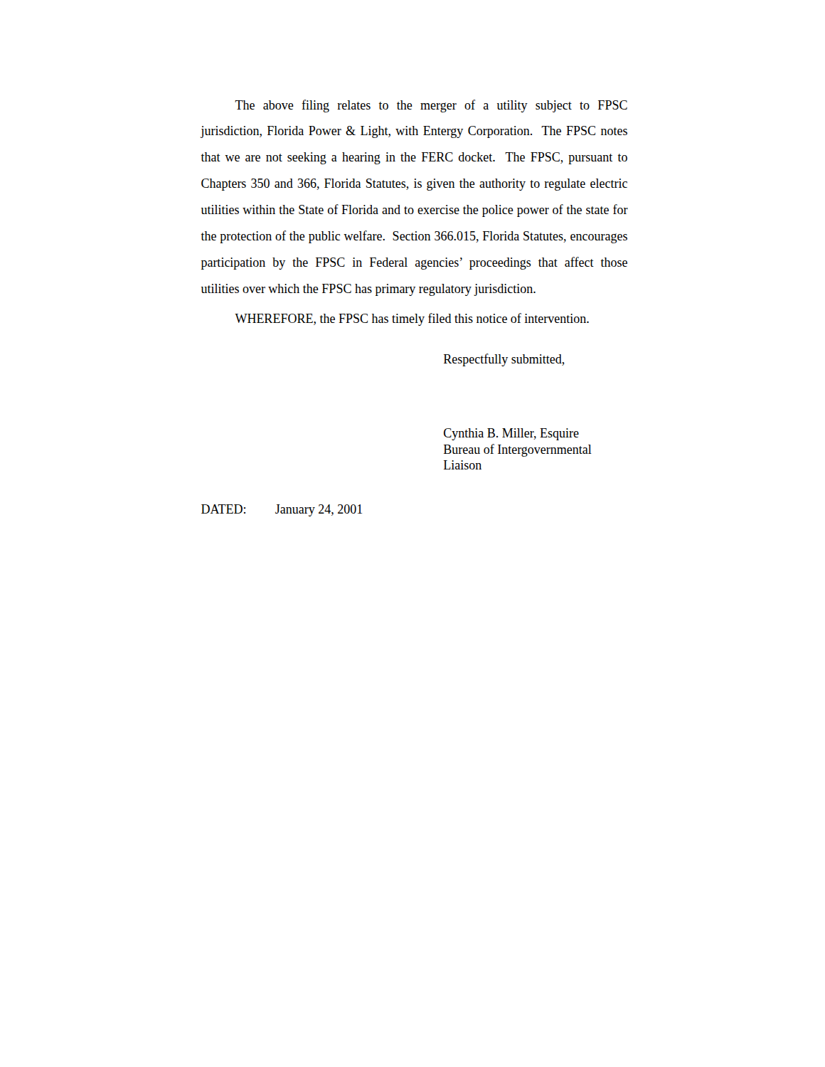The above filing relates to the merger of a utility subject to FPSC jurisdiction, Florida Power & Light, with Entergy Corporation. The FPSC notes that we are not seeking a hearing in the FERC docket. The FPSC, pursuant to Chapters 350 and 366, Florida Statutes, is given the authority to regulate electric utilities within the State of Florida and to exercise the police power of the state for the protection of the public welfare. Section 366.015, Florida Statutes, encourages participation by the FPSC in Federal agencies’ proceedings that affect those utilities over which the FPSC has primary regulatory jurisdiction.
WHEREFORE, the FPSC has timely filed this notice of intervention.
Respectfully submitted,
Cynthia B. Miller, Esquire
Bureau of Intergovernmental Liaison
DATED: January 24, 2001